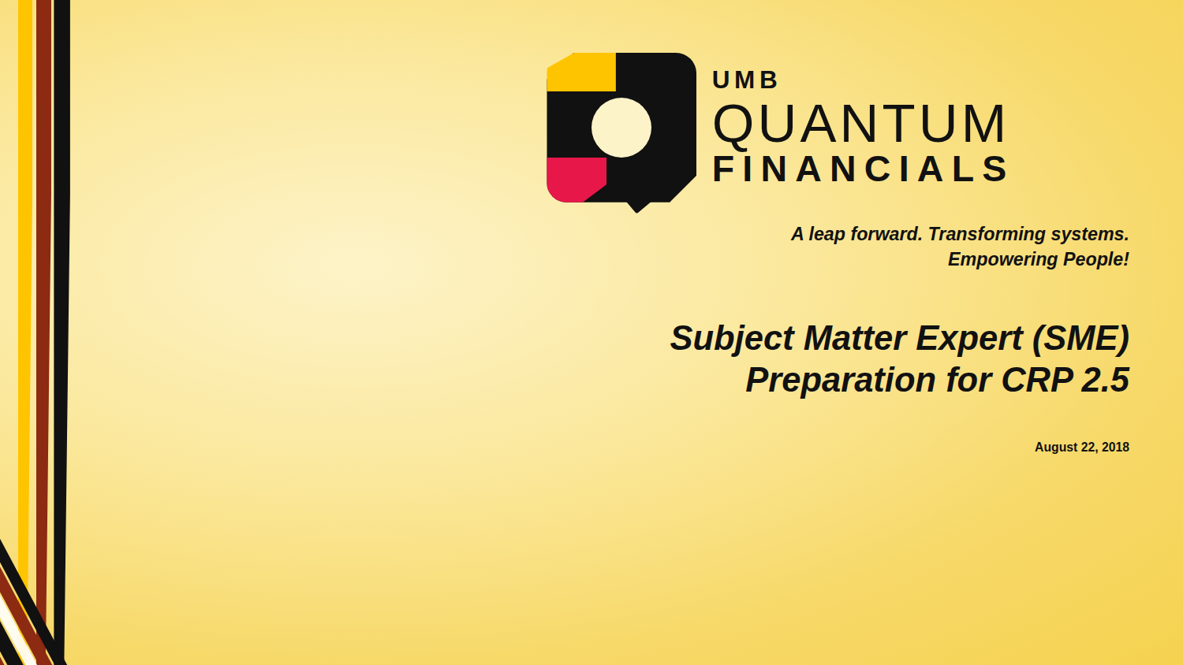UMB
QUANTUM
FINANCIALS
A leap forward. Transforming systems.
Empowering People!
Subject Matter Expert (SME)
Preparation for CRP 2.5
August 22, 2018